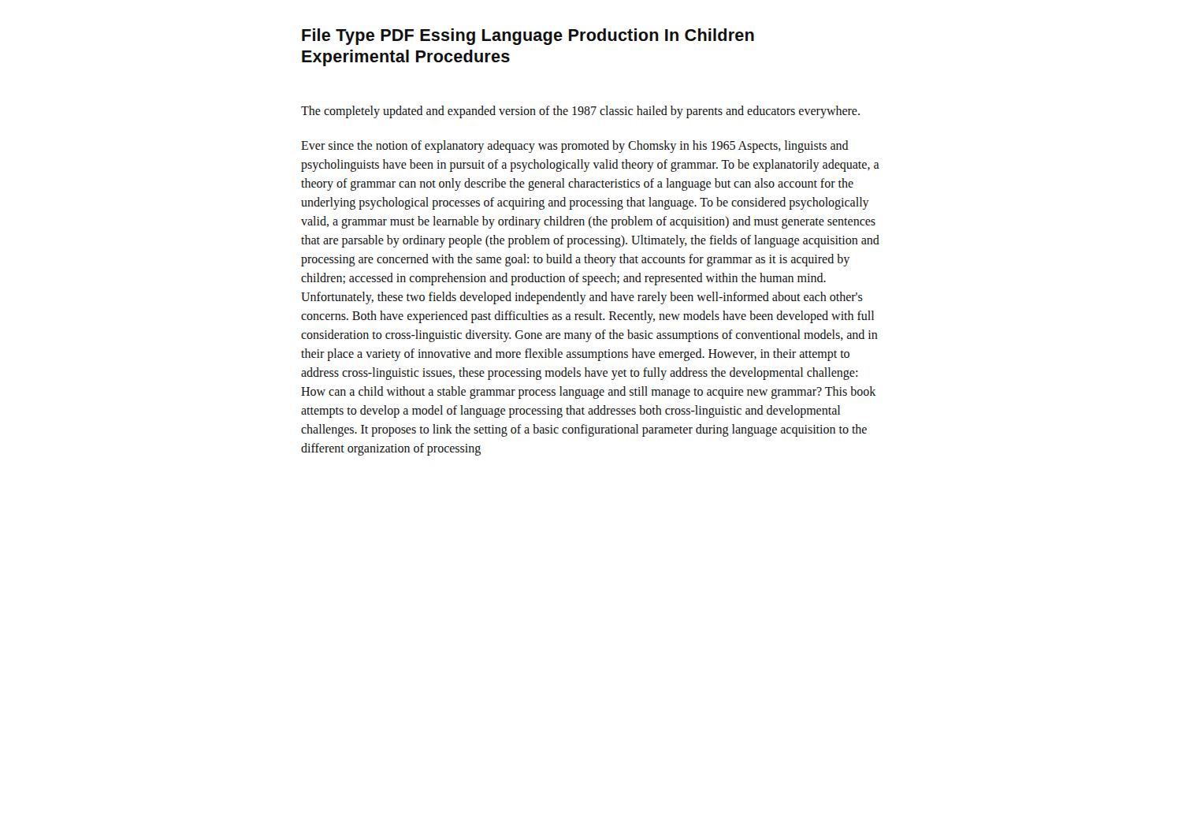File Type PDF Essing Language Production In Children Experimental Procedures
The completely updated and expanded version of the 1987 classic hailed by parents and educators everywhere.
Ever since the notion of explanatory adequacy was promoted by Chomsky in his 1965 Aspects, linguists and psycholinguists have been in pursuit of a psychologically valid theory of grammar. To be explanatorily adequate, a theory of grammar can not only describe the general characteristics of a language but can also account for the underlying psychological processes of acquiring and processing that language. To be considered psychologically valid, a grammar must be learnable by ordinary children (the problem of acquisition) and must generate sentences that are parsable by ordinary people (the problem of processing). Ultimately, the fields of language acquisition and processing are concerned with the same goal: to build a theory that accounts for grammar as it is acquired by children; accessed in comprehension and production of speech; and represented within the human mind. Unfortunately, these two fields developed independently and have rarely been well-informed about each other's concerns. Both have experienced past difficulties as a result. Recently, new models have been developed with full consideration to cross-linguistic diversity. Gone are many of the basic assumptions of conventional models, and in their place a variety of innovative and more flexible assumptions have emerged. However, in their attempt to address cross-linguistic issues, these processing models have yet to fully address the developmental challenge: How can a child without a stable grammar process language and still manage to acquire new grammar? This book attempts to develop a model of language processing that addresses both cross-linguistic and developmental challenges. It proposes to link the setting of a basic configurational parameter during language acquisition to the different organization of processing